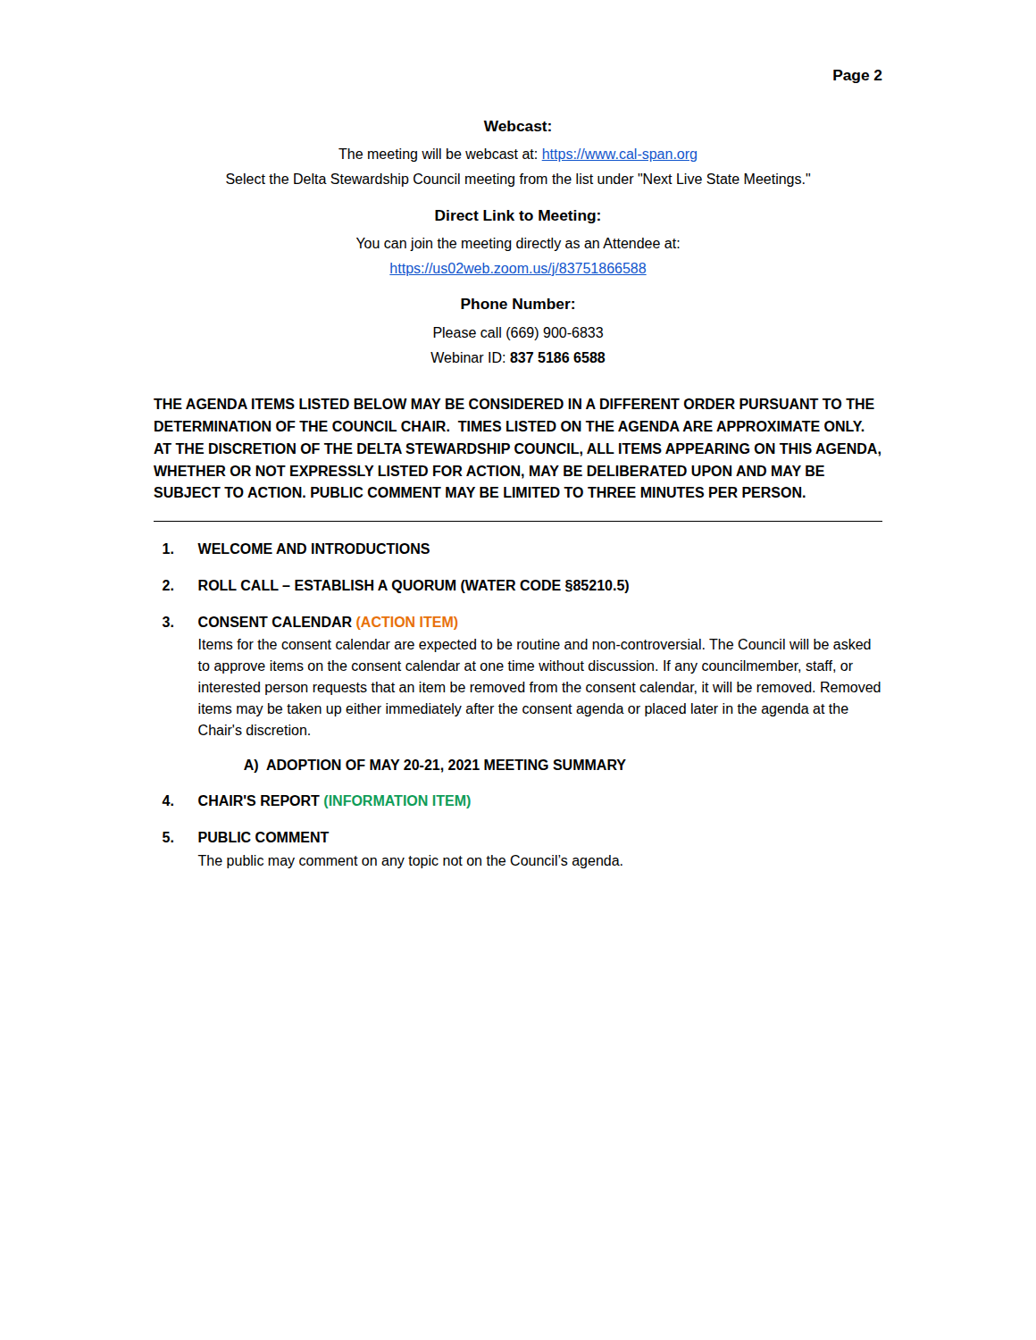Page 2
Webcast:
The meeting will be webcast at: https://www.cal-span.org
Select the Delta Stewardship Council meeting from the list under "Next Live State Meetings."
Direct Link to Meeting:
You can join the meeting directly as an Attendee at:
https://us02web.zoom.us/j/83751866588
Phone Number:
Please call (669) 900-6833
Webinar ID: 837 5186 6588
THE AGENDA ITEMS LISTED BELOW MAY BE CONSIDERED IN A DIFFERENT ORDER PURSUANT TO THE DETERMINATION OF THE COUNCIL CHAIR. TIMES LISTED ON THE AGENDA ARE APPROXIMATE ONLY. AT THE DISCRETION OF THE DELTA STEWARDSHIP COUNCIL, ALL ITEMS APPEARING ON THIS AGENDA, WHETHER OR NOT EXPRESSLY LISTED FOR ACTION, MAY BE DELIBERATED UPON AND MAY BE SUBJECT TO ACTION. PUBLIC COMMENT MAY BE LIMITED TO THREE MINUTES PER PERSON.
WELCOME AND INTRODUCTIONS
ROLL CALL – ESTABLISH A QUORUM (WATER CODE §85210.5)
CONSENT CALENDAR (ACTION ITEM)
Items for the consent calendar are expected to be routine and non-controversial. The Council will be asked to approve items on the consent calendar at one time without discussion. If any councilmember, staff, or interested person requests that an item be removed from the consent calendar, it will be removed. Removed items may be taken up either immediately after the consent agenda or placed later in the agenda at the Chair's discretion.
A) ADOPTION OF MAY 20-21, 2021 MEETING SUMMARY
CHAIR'S REPORT (INFORMATION ITEM)
PUBLIC COMMENT
The public may comment on any topic not on the Council’s agenda.